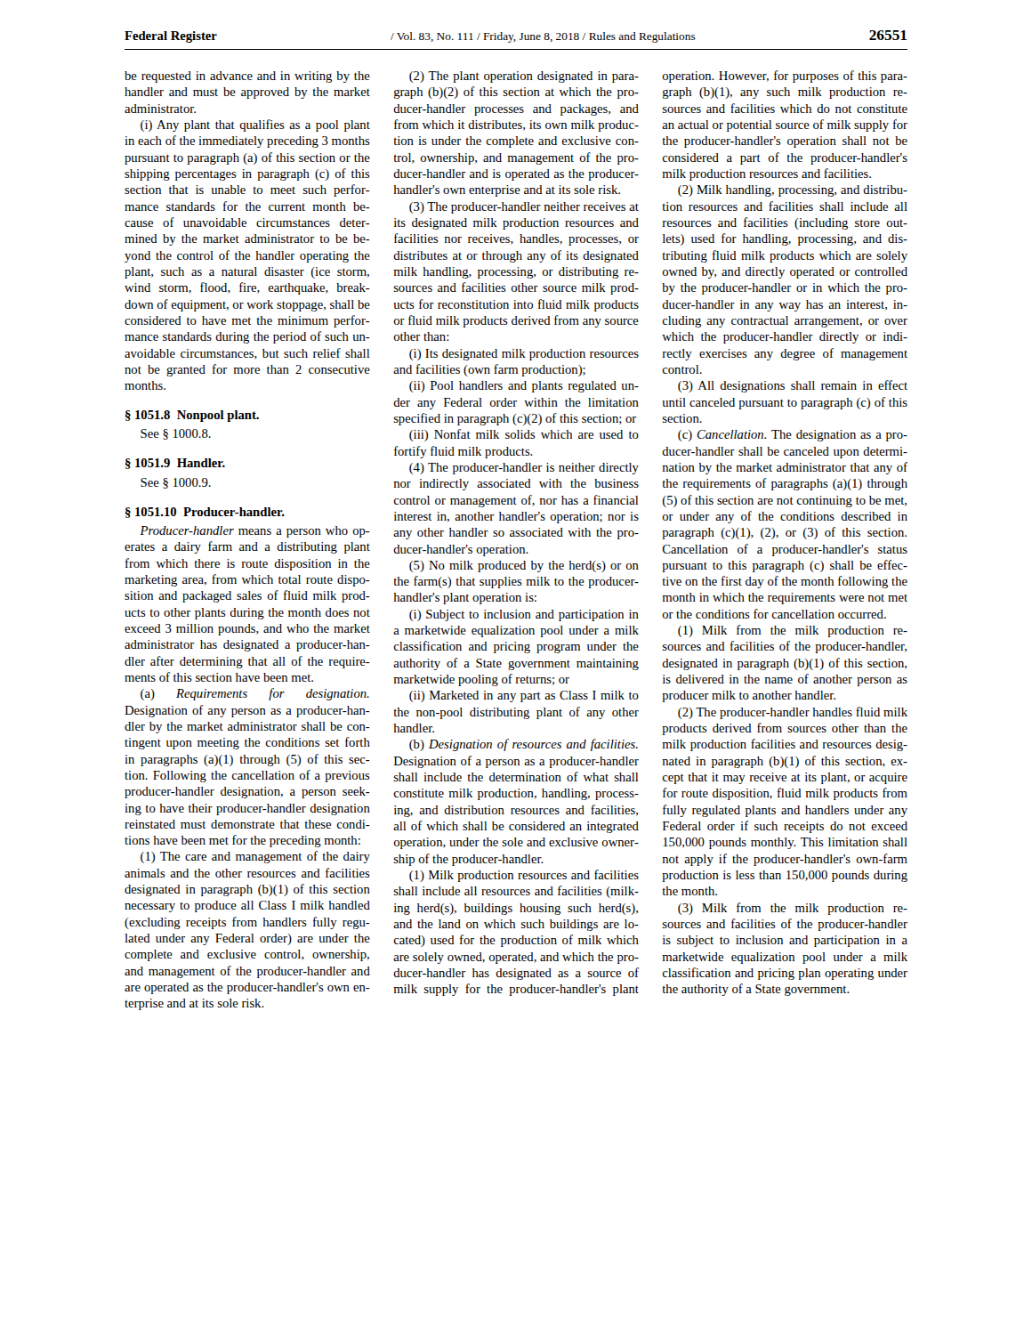Federal Register / Vol. 83, No. 111 / Friday, June 8, 2018 / Rules and Regulations 26551
be requested in advance and in writing by the handler and must be approved by the market administrator.
(i) Any plant that qualifies as a pool plant in each of the immediately preceding 3 months pursuant to paragraph (a) of this section or the shipping percentages in paragraph (c) of this section that is unable to meet such performance standards for the current month because of unavoidable circumstances determined by the market administrator to be beyond the control of the handler operating the plant, such as a natural disaster (ice storm, wind storm, flood, fire, earthquake, breakdown of equipment, or work stoppage, shall be considered to have met the minimum performance standards during the period of such unavoidable circumstances, but such relief shall not be granted for more than 2 consecutive months.
§ 1051.8 Nonpool plant.
See § 1000.8.
§ 1051.9 Handler.
See § 1000.9.
§ 1051.10 Producer-handler.
Producer-handler means a person who operates a dairy farm and a distributing plant from which there is route disposition in the marketing area, from which total route disposition and packaged sales of fluid milk products to other plants during the month does not exceed 3 million pounds, and who the market administrator has designated a producer-handler after determining that all of the requirements of this section have been met.
(a) Requirements for designation. Designation of any person as a producer-handler by the market administrator shall be contingent upon meeting the conditions set forth in paragraphs (a)(1) through (5) of this section. Following the cancellation of a previous producer-handler designation, a person seeking to have their producer-handler designation reinstated must demonstrate that these conditions have been met for the preceding month:
(1) The care and management of the dairy animals and the other resources and facilities designated in paragraph (b)(1) of this section necessary to produce all Class I milk handled (excluding receipts from handlers fully regulated under any Federal order) are under the complete and exclusive control, ownership, and management of the producer-handler and are operated as the producer-handler's own enterprise and at its sole risk.
(2) The plant operation designated in paragraph (b)(2) of this section at which the producer-handler processes and packages, and from which it distributes, its own milk production is under the complete and exclusive control, ownership, and management of the producer-handler and is operated as the producer-handler's own enterprise and at its sole risk.
(3) The producer-handler neither receives at its designated milk production resources and facilities nor receives, handles, processes, or distributes at or through any of its designated milk handling, processing, or distributing resources and facilities other source milk products for reconstitution into fluid milk products or fluid milk products derived from any source other than:
(i) Its designated milk production resources and facilities (own farm production);
(ii) Pool handlers and plants regulated under any Federal order within the limitation specified in paragraph (c)(2) of this section; or
(iii) Nonfat milk solids which are used to fortify fluid milk products.
(4) The producer-handler is neither directly nor indirectly associated with the business control or management of, nor has a financial interest in, another handler's operation; nor is any other handler so associated with the producer-handler's operation.
(5) No milk produced by the herd(s) or on the farm(s) that supplies milk to the producer-handler's plant operation is:
(i) Subject to inclusion and participation in a marketwide equalization pool under a milk classification and pricing program under the authority of a State government maintaining marketwide pooling of returns; or
(ii) Marketed in any part as Class I milk to the non-pool distributing plant of any other handler.
(b) Designation of resources and facilities. Designation of a person as a producer-handler shall include the determination of what shall constitute milk production, handling, processing, and distribution resources and facilities, all of which shall be considered an integrated operation, under the sole and exclusive ownership of the producer-handler.
(1) Milk production resources and facilities shall include all resources and facilities (milking herd(s), buildings housing such herd(s), and the land on which such buildings are located) used for the production of milk which are solely owned, operated, and which the producer-handler has designated as a source of milk supply for the producer-handler's plant operation. However, for purposes of this paragraph (b)(1), any such milk production resources and facilities which do not constitute an actual or potential source of milk supply for the producer-handler's operation shall not be considered a part of the producer-handler's milk production resources and facilities.
(2) Milk handling, processing, and distribution resources and facilities shall include all resources and facilities (including store outlets) used for handling, processing, and distributing fluid milk products which are solely owned by, and directly operated or controlled by the producer-handler or in which the producer-handler in any way has an interest, including any contractual arrangement, or over which the producer-handler directly or indirectly exercises any degree of management control.
(3) All designations shall remain in effect until canceled pursuant to paragraph (c) of this section.
(c) Cancellation. The designation as a producer-handler shall be canceled upon determination by the market administrator that any of the requirements of paragraphs (a)(1) through (5) of this section are not continuing to be met, or under any of the conditions described in paragraph (c)(1), (2), or (3) of this section. Cancellation of a producer-handler's status pursuant to this paragraph (c) shall be effective on the first day of the month following the month in which the requirements were not met or the conditions for cancellation occurred.
(1) Milk from the milk production resources and facilities of the producer-handler, designated in paragraph (b)(1) of this section, is delivered in the name of another person as producer milk to another handler.
(2) The producer-handler handles fluid milk products derived from sources other than the milk production facilities and resources designated in paragraph (b)(1) of this section, except that it may receive at its plant, or acquire for route disposition, fluid milk products from fully regulated plants and handlers under any Federal order if such receipts do not exceed 150,000 pounds monthly. This limitation shall not apply if the producer-handler's own-farm production is less than 150,000 pounds during the month.
(3) Milk from the milk production resources and facilities of the producer-handler is subject to inclusion and participation in a marketwide equalization pool under a milk classification and pricing plan operating under the authority of a State government.